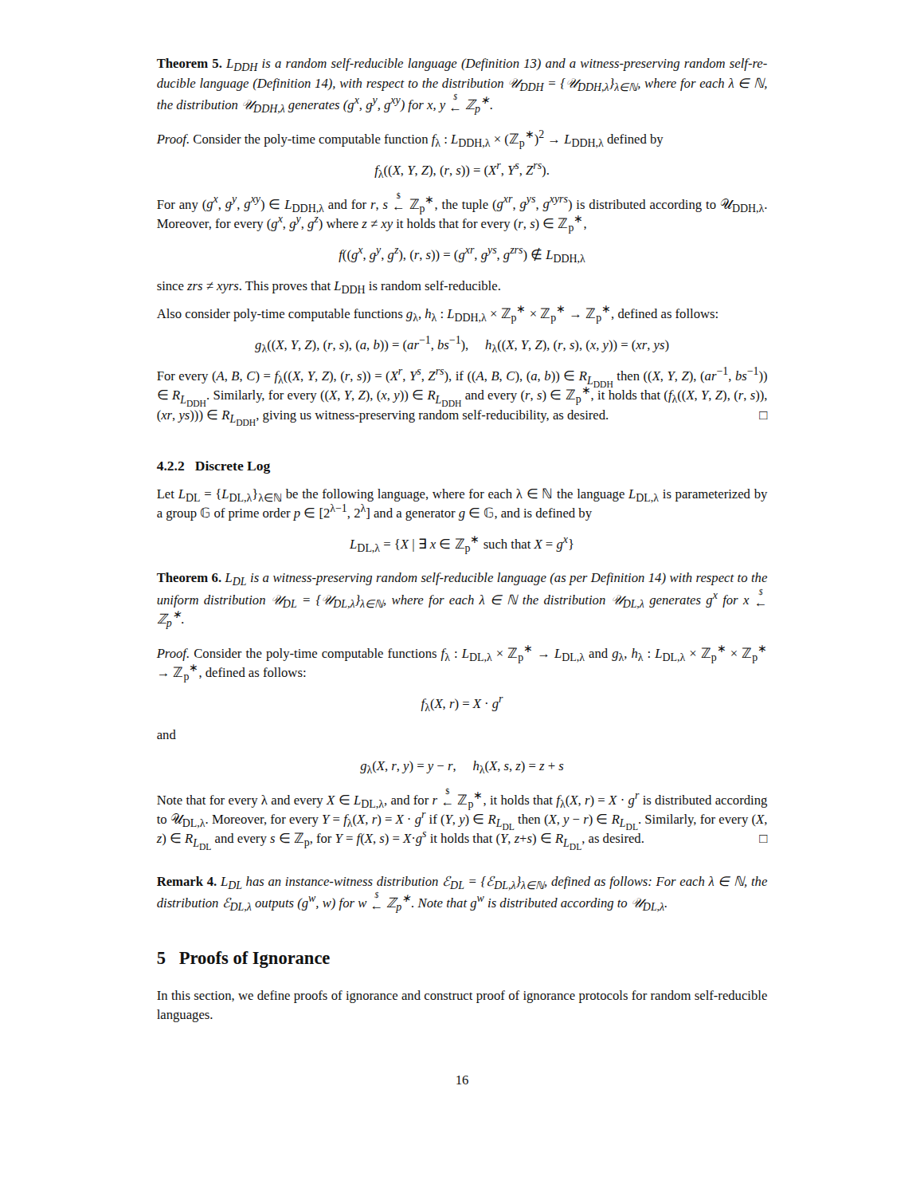Theorem 5. LDDH is a random self-reducible language (Definition 13) and a witness-preserving random self-reducible language (Definition 14), with respect to the distribution 𝒰DDH = {𝒰DDH,λ}λ∈ℕ, where for each λ ∈ ℕ, the distribution 𝒰DDH,λ generates (gx, gy, gxy) for x, y $← ℤp∗.
Proof. Consider the poly-time computable function fλ : LDDH,λ × (ℤp∗)2 → LDDH,λ defined by
fλ((X, Y, Z), (r, s)) = (Xr, Ys, Zrs).
For any (gx, gy, gxy) ∈ LDDH,λ and for r, s $← ℤp∗, the tuple (gxr, gys, gxyrs) is distributed according to 𝒰DDH,λ. Moreover, for every (gx, gy, gz) where z ≠ xy it holds that for every (r, s) ∈ ℤp∗,
f((gx, gy, gz), (r, s)) = (gxr, gys, gzrs) ∉ LDDH,λ
since zrs ≠ xyrs. This proves that LDDH is random self-reducible.
Also consider poly-time computable functions gλ, hλ : LDDH,λ × ℤp∗ × ℤp∗ → ℤp∗, defined as follows:
gλ((X, Y, Z), (r, s), (a, b)) = (ar−1, bs−1), hλ((X, Y, Z), (r, s), (x, y)) = (xr, ys)
For every (A, B, C) = fλ((X, Y, Z), (r, s)) = (Xr, Ys, Zrs), if ((A, B, C), (a, b)) ∈ RLDDH then ((X, Y, Z), (ar−1, bs−1)) ∈ RLDDH. Similarly, for every ((X, Y, Z), (x, y)) ∈ RLDDH and every (r, s) ∈ ℤp∗, it holds that (fλ((X, Y, Z), (r, s)), (xr, ys))) ∈ RLDDH, giving us witness-preserving random self-reducibility, as desired. □
4.2.2 Discrete Log
Let LDL = {LDL,λ}λ∈ℕ be the following language, where for each λ ∈ ℕ the language LDL,λ is parameterized by a group 𝔾 of prime order p ∈ [2λ−1, 2λ] and a generator g ∈ 𝔾, and is defined by
LDL,λ = {X | ∃ x ∈ ℤp∗ such that X = gx}
Theorem 6. LDL is a witness-preserving random self-reducible language (as per Definition 14) with respect to the uniform distribution 𝒰DL = {𝒰DL,λ}λ∈ℕ, where for each λ ∈ ℕ the distribution 𝒰DL,λ generates gx for x $← ℤp∗.
Proof. Consider the poly-time computable functions fλ : LDL,λ × ℤp∗ → LDL,λ and gλ, hλ : LDL,λ × ℤp∗ × ℤp∗ → ℤp∗, defined as follows:
fλ(X, r) = X · gr
and
gλ(X, r, y) = y − r, hλ(X, s, z) = z + s
Note that for every λ and every X ∈ LDL,λ, and for r $← ℤp∗, it holds that fλ(X, r) = X · gr is distributed according to 𝒰DL,λ. Moreover, for every Y = fλ(X, r) = X · gr if (Y, y) ∈ RLDL then (X, y − r) ∈ RLDL. Similarly, for every (X, z) ∈ RLDL and every s ∈ ℤp, for Y = f(X, s) = X·gs it holds that (Y, z+s) ∈ RLDL, as desired. □
Remark 4. LDL has an instance-witness distribution ℰDL = {ℰDL,λ}λ∈ℕ, defined as follows: For each λ ∈ ℕ, the distribution ℰDL,λ outputs (gw, w) for w $← ℤp∗. Note that gw is distributed according to 𝒰DL,λ.
5 Proofs of Ignorance
In this section, we define proofs of ignorance and construct proof of ignorance protocols for random self-reducible languages.
16